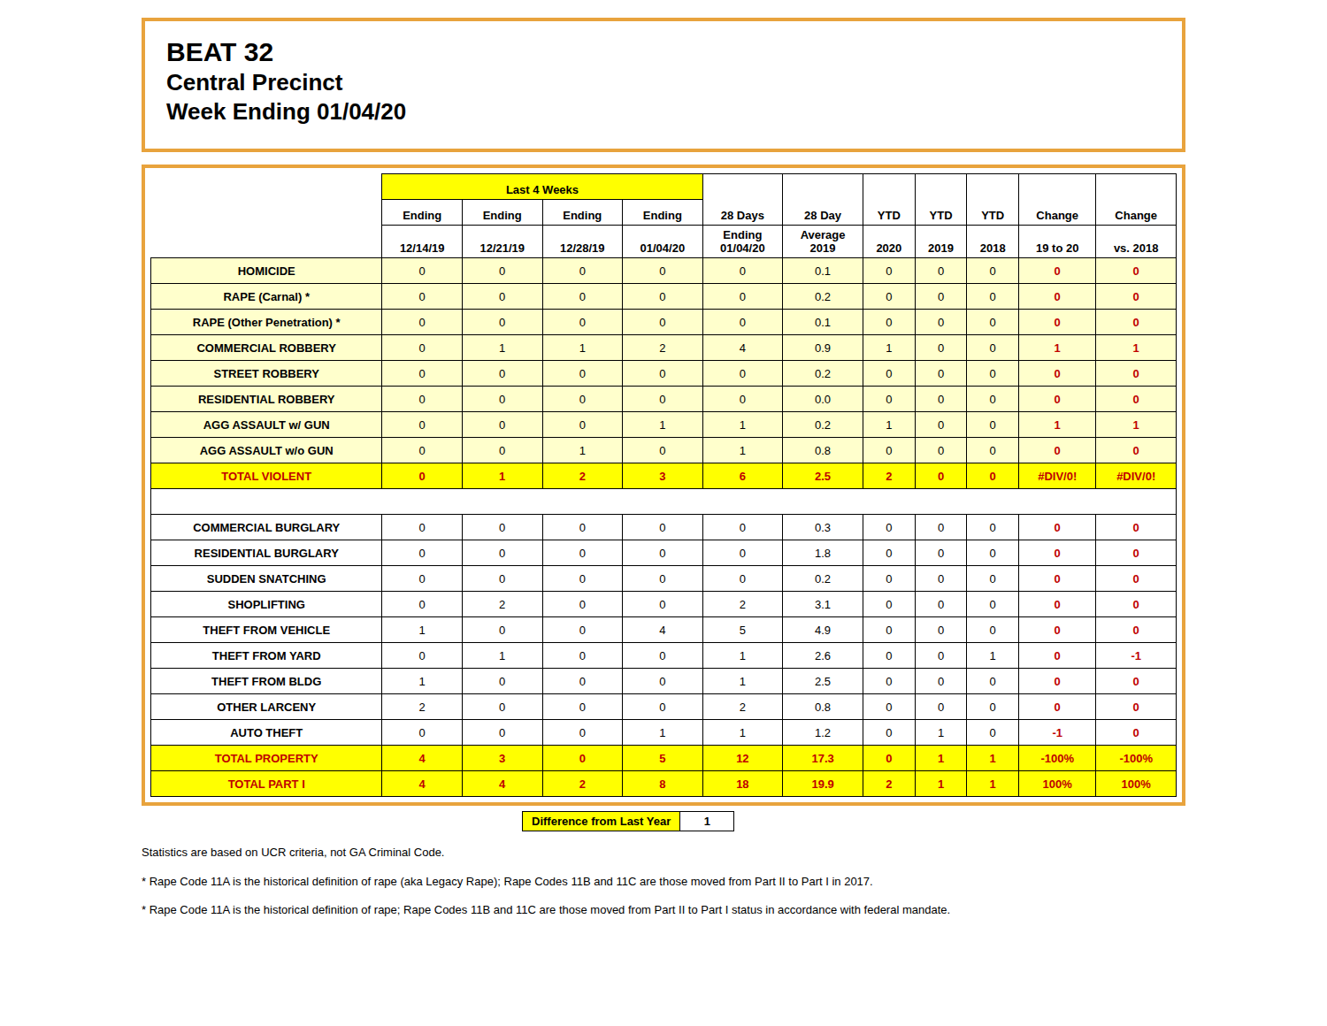BEAT 32
Central Precinct
Week Ending 01/04/20
| | Last 4 Weeks | 28 Days | 28 Day | YTD | YTD | YTD | Change | Change |
| --- | --- | --- | --- | --- | --- | --- | --- | --- |
| Ending | Ending | Ending | Ending |
| 12/14/19 | 12/21/19 | 12/28/19 | 01/04/20 | Ending 01/04/20 | Average 2019 | 2020 | 2019 | 2018 | 19 to 20 | vs. 2018 |
| HOMICIDE | 0 | 0 | 0 | 0 | 0 | 0.1 | 0 | 0 | 0 | 0 | 0 |
| RAPE (Carnal) * | 0 | 0 | 0 | 0 | 0 | 0.2 | 0 | 0 | 0 | 0 | 0 |
| RAPE (Other Penetration) * | 0 | 0 | 0 | 0 | 0 | 0.1 | 0 | 0 | 0 | 0 | 0 |
| COMMERCIAL ROBBERY | 0 | 1 | 1 | 2 | 4 | 0.9 | 1 | 0 | 0 | 1 | 1 |
| STREET ROBBERY | 0 | 0 | 0 | 0 | 0 | 0.2 | 0 | 0 | 0 | 0 | 0 |
| RESIDENTIAL ROBBERY | 0 | 0 | 0 | 0 | 0 | 0.0 | 0 | 0 | 0 | 0 | 0 |
| AGG ASSAULT w/ GUN | 0 | 0 | 0 | 1 | 1 | 0.2 | 1 | 0 | 0 | 1 | 1 |
| AGG ASSAULT w/o GUN | 0 | 0 | 1 | 0 | 1 | 0.8 | 0 | 0 | 0 | 0 | 0 |
| TOTAL VIOLENT | 0 | 1 | 2 | 3 | 6 | 2.5 | 2 | 0 | 0 | #DIV/0! | #DIV/0! |
| COMMERCIAL BURGLARY | 0 | 0 | 0 | 0 | 0 | 0.3 | 0 | 0 | 0 | 0 | 0 |
| RESIDENTIAL BURGLARY | 0 | 0 | 0 | 0 | 0 | 1.8 | 0 | 0 | 0 | 0 | 0 |
| SUDDEN SNATCHING | 0 | 0 | 0 | 0 | 0 | 0.2 | 0 | 0 | 0 | 0 | 0 |
| SHOPLIFTING | 0 | 2 | 0 | 0 | 2 | 3.1 | 0 | 0 | 0 | 0 | 0 |
| THEFT FROM VEHICLE | 1 | 0 | 0 | 4 | 5 | 4.9 | 0 | 0 | 0 | 0 | 0 |
| THEFT FROM YARD | 0 | 1 | 0 | 0 | 1 | 2.6 | 0 | 0 | 1 | 0 | -1 |
| THEFT FROM BLDG | 1 | 0 | 0 | 0 | 1 | 2.5 | 0 | 0 | 0 | 0 | 0 |
| OTHER LARCENY | 2 | 0 | 0 | 0 | 2 | 0.8 | 0 | 0 | 0 | 0 | 0 |
| AUTO THEFT | 0 | 0 | 0 | 1 | 1 | 1.2 | 0 | 1 | 0 | -1 | 0 |
| TOTAL PROPERTY | 4 | 3 | 0 | 5 | 12 | 17.3 | 0 | 1 | 1 | -100% | -100% |
| TOTAL PART I | 4 | 4 | 2 | 8 | 18 | 19.9 | 2 | 1 | 1 | 100% | 100% |
| Difference from Last Year | 1 |
Statistics are based on UCR criteria, not GA Criminal Code.
* Rape Code 11A is the historical definition of rape (aka Legacy Rape); Rape Codes 11B and 11C are those moved from Part II to Part I in 2017.
* Rape Code 11A is the historical definition of rape; Rape Codes 11B and 11C are those moved from Part II to Part I status in accordance with federal mandate.